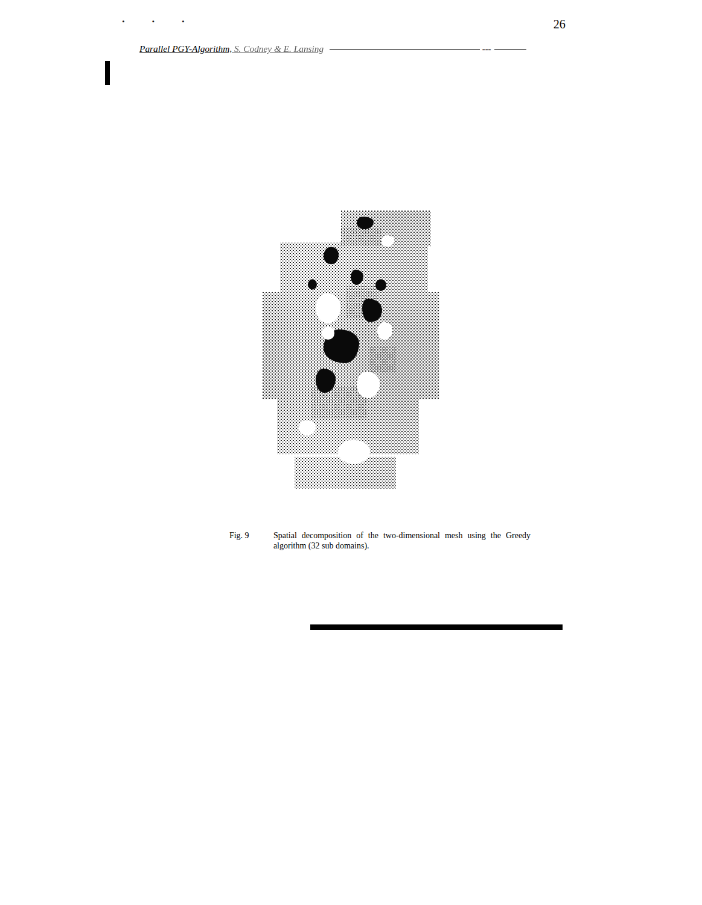• • •
26
Parallel PGY-Algorithm, S. Codney & E. Lansing ---
Fig. 9 Spatial decomposition of the two-dimensional mesh using the Greedy algorithm (32 sub domains).